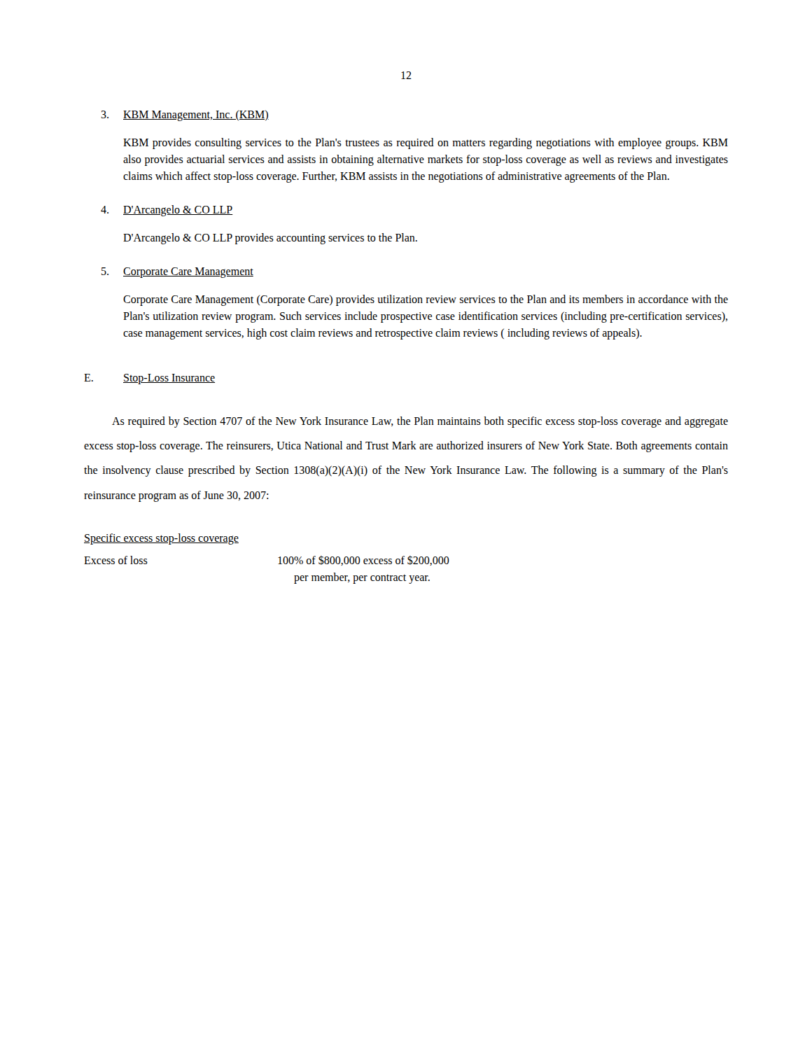12
KBM Management, Inc. (KBM)
KBM provides consulting services to the Plan's trustees as required on matters regarding negotiations with employee groups. KBM also provides actuarial services and assists in obtaining alternative markets for stop-loss coverage as well as reviews and investigates claims which affect stop-loss coverage. Further, KBM assists in the negotiations of administrative agreements of the Plan.
D'Arcangelo & CO LLP
D'Arcangelo & CO LLP provides accounting services to the Plan.
Corporate Care Management
Corporate Care Management (Corporate Care) provides utilization review services to the Plan and its members in accordance with the Plan's utilization review program. Such services include prospective case identification services (including pre-certification services), case management services, high cost claim reviews and retrospective claim reviews ( including reviews of appeals).
E. Stop-Loss Insurance
As required by Section 4707 of the New York Insurance Law, the Plan maintains both specific excess stop-loss coverage and aggregate excess stop-loss coverage. The reinsurers, Utica National and Trust Mark are authorized insurers of New York State. Both agreements contain the insolvency clause prescribed by Section 1308(a)(2)(A)(i) of the New York Insurance Law. The following is a summary of the Plan's reinsurance program as of June 30, 2007:
Specific excess stop-loss coverage
| Excess of loss | 100% of $800,000 excess of $200,000 per member, per contract year. |